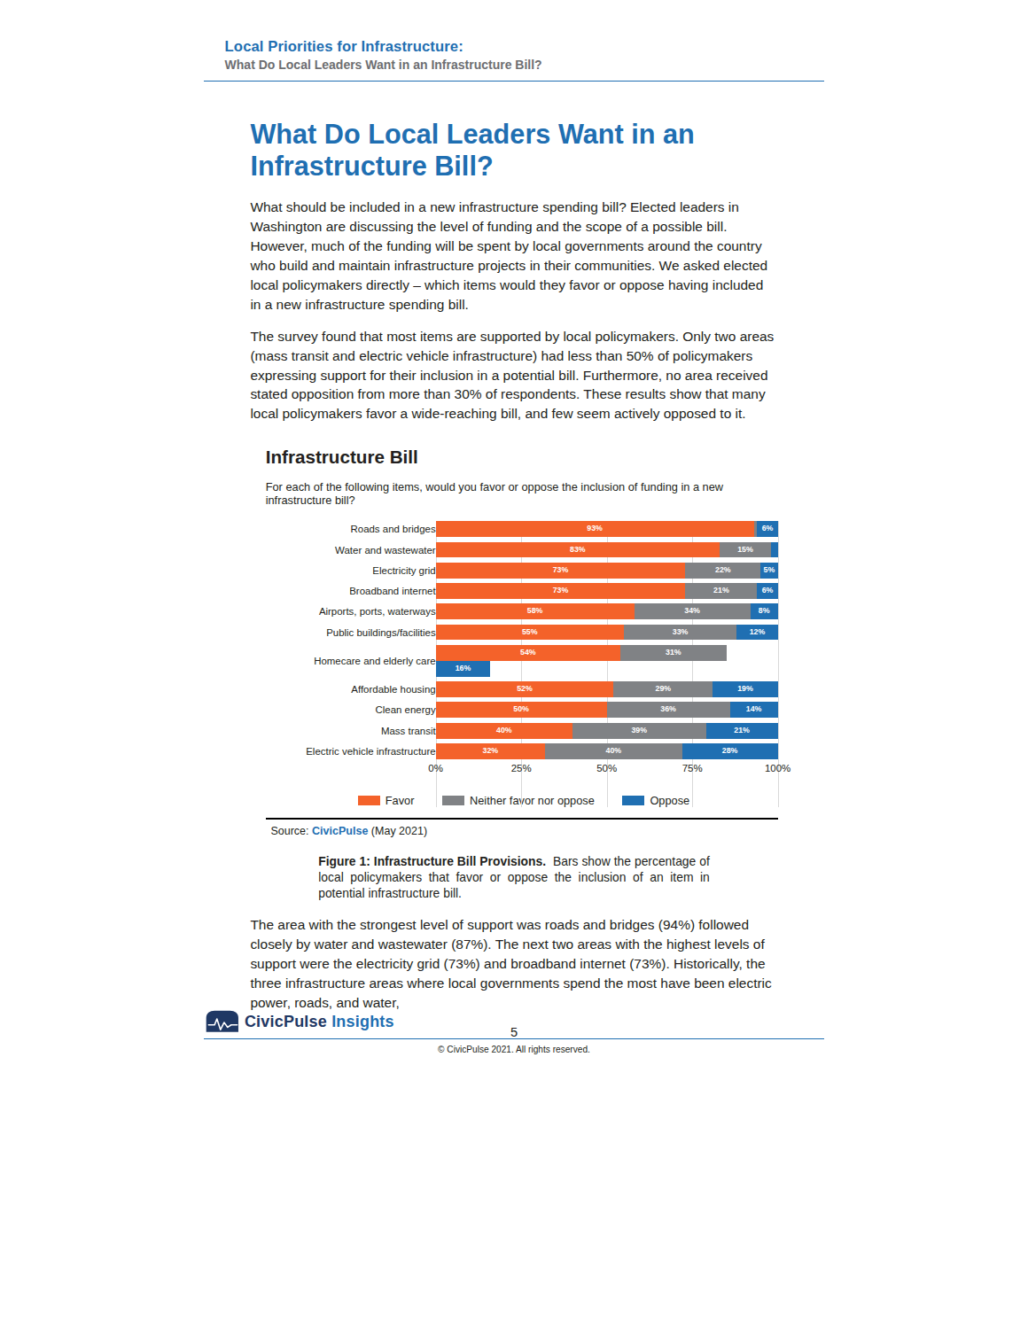Local Priorities for Infrastructure:
What Do Local Leaders Want in an Infrastructure Bill?
What Do Local Leaders Want in an
Infrastructure Bill?
What should be included in a new infrastructure spending bill? Elected leaders in Washington are discussing the level of funding and the scope of a possible bill. However, much of the funding will be spent by local governments around the country who build and maintain infrastructure projects in their communities. We asked elected local policymakers directly – which items would they favor or oppose having included in a new infrastructure spending bill.
The survey found that most items are supported by local policymakers. Only two areas (mass transit and electric vehicle infrastructure) had less than 50% of policymakers expressing support for their inclusion in a potential bill. Furthermore, no area received stated opposition from more than 30% of respondents. These results show that many local policymakers favor a wide-reaching bill, and few seem actively opposed to it.
Infrastructure Bill
For each of the following items, would you favor or oppose the inclusion of funding in a new infrastructure bill?
| Roads and bridges | 93% 6% |
| Water and wastewater | 83% 15% |
| Electricity grid | 73% 22% 5% |
| Broadband internet | 73% 21% 6% |
| Airports, ports, waterways | 58% 34% 8% |
| Public buildings/facilities | 55% 33% 12% |
| Homecare and elderly care | 54% 31% 16% |
| Affordable housing | 52% 29% 19% |
| Clean energy | 50% 36% 14% |
| Mass transit | 40% 39% 21% |
| Electric vehicle infrastructure | 32% 40% 28% |
0% 25% 50% 75% 100%
Favor Neither favor nor oppose Oppose
Source: CivicPulse (May 2021)
Figure 1: Infrastructure Bill Provisions. Bars show the percentage of local policymakers that favor or oppose the inclusion of an item in potential infrastructure bill.
The area with the strongest level of support was roads and bridges (94%) followed closely by water and wastewater (87%). The next two areas with the highest levels of support were the electricity grid (73%) and broadband internet (73%). Historically, the three infrastructure areas where local governments spend the most have been electric power, roads, and water,
5
CivicPulse Insights
© CivicPulse 2021. All rights reserved.